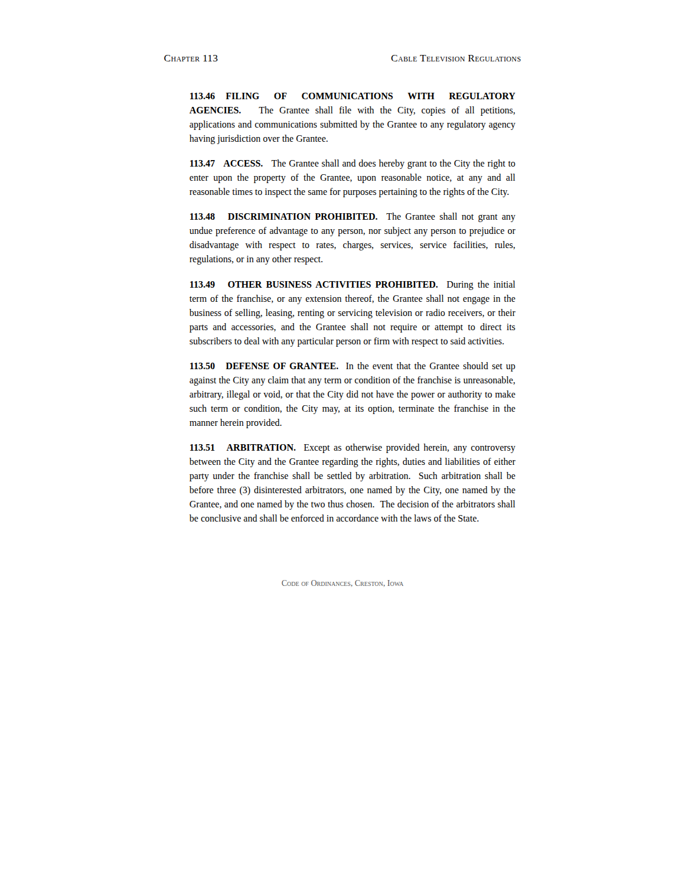Chapter 113
Cable Television Regulations
113.46 FILING OF COMMUNICATIONS WITH REGULATORY AGENCIES. The Grantee shall file with the City, copies of all petitions, applications and communications submitted by the Grantee to any regulatory agency having jurisdiction over the Grantee.
113.47 ACCESS. The Grantee shall and does hereby grant to the City the right to enter upon the property of the Grantee, upon reasonable notice, at any and all reasonable times to inspect the same for purposes pertaining to the rights of the City.
113.48 DISCRIMINATION PROHIBITED. The Grantee shall not grant any undue preference of advantage to any person, nor subject any person to prejudice or disadvantage with respect to rates, charges, services, service facilities, rules, regulations, or in any other respect.
113.49 OTHER BUSINESS ACTIVITIES PROHIBITED. During the initial term of the franchise, or any extension thereof, the Grantee shall not engage in the business of selling, leasing, renting or servicing television or radio receivers, or their parts and accessories, and the Grantee shall not require or attempt to direct its subscribers to deal with any particular person or firm with respect to said activities.
113.50 DEFENSE OF GRANTEE. In the event that the Grantee should set up against the City any claim that any term or condition of the franchise is unreasonable, arbitrary, illegal or void, or that the City did not have the power or authority to make such term or condition, the City may, at its option, terminate the franchise in the manner herein provided.
113.51 ARBITRATION. Except as otherwise provided herein, any controversy between the City and the Grantee regarding the rights, duties and liabilities of either party under the franchise shall be settled by arbitration. Such arbitration shall be before three (3) disinterested arbitrators, one named by the City, one named by the Grantee, and one named by the two thus chosen. The decision of the arbitrators shall be conclusive and shall be enforced in accordance with the laws of the State.
Code of Ordinances, Creston, Iowa